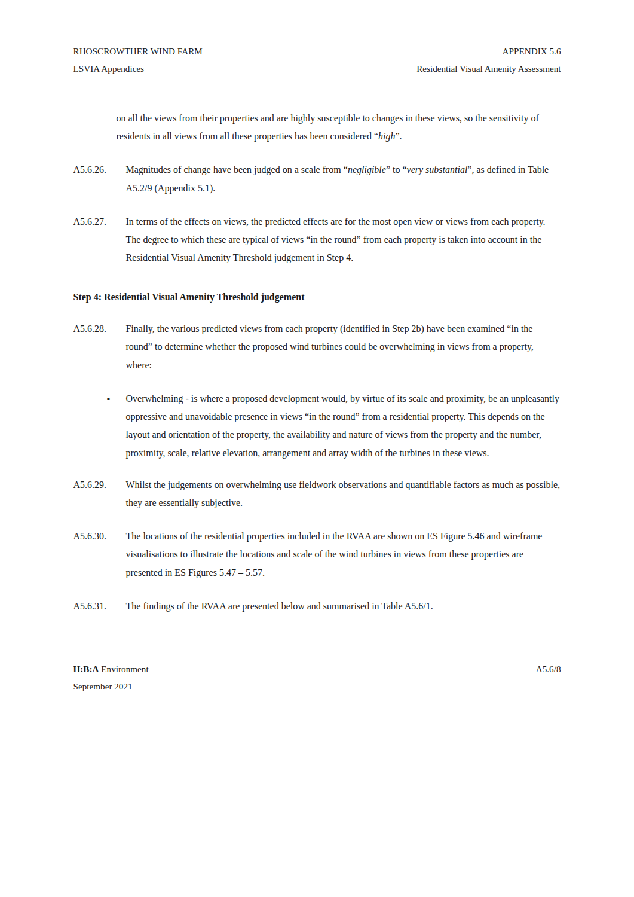Rhoscrowther Wind Farm LSVIA Appendices
Appendix 5.6 Residential Visual Amenity Assessment
on all the views from their properties and are highly susceptible to changes in these views, so the sensitivity of residents in all views from all these properties has been considered “high”.
A5.6.26.
Magnitudes of change have been judged on a scale from “negligible” to “very substantial”, as defined in Table A5.2/9 (Appendix 5.1).
A5.6.27.
In terms of the effects on views, the predicted effects are for the most open view or views from each property. The degree to which these are typical of views “in the round” from each property is taken into account in the Residential Visual Amenity Threshold judgement in Step 4.
Step 4: Residential Visual Amenity Threshold judgement
A5.6.28.
Finally, the various predicted views from each property (identified in Step 2b) have been examined “in the round” to determine whether the proposed wind turbines could be overwhelming in views from a property, where:
▪ Overwhelming - is where a proposed development would, by virtue of its scale and proximity, be an unpleasantly oppressive and unavoidable presence in views “in the round” from a residential property. This depends on the layout and orientation of the property, the availability and nature of views from the property and the number, proximity, scale, relative elevation, arrangement and array width of the turbines in these views.
A5.6.29.
Whilst the judgements on overwhelming use fieldwork observations and quantifiable factors as much as possible, they are essentially subjective.
A5.6.30.
The locations of the residential properties included in the RVAA are shown on ES Figure 5.46 and wireframe visualisations to illustrate the locations and scale of the wind turbines in views from these properties are presented in ES Figures 5.47 – 5.57.
A5.6.31.
The findings of the RVAA are presented below and summarised in Table A5.6/1.
H:B:A Environment September 2021
A5.6/8